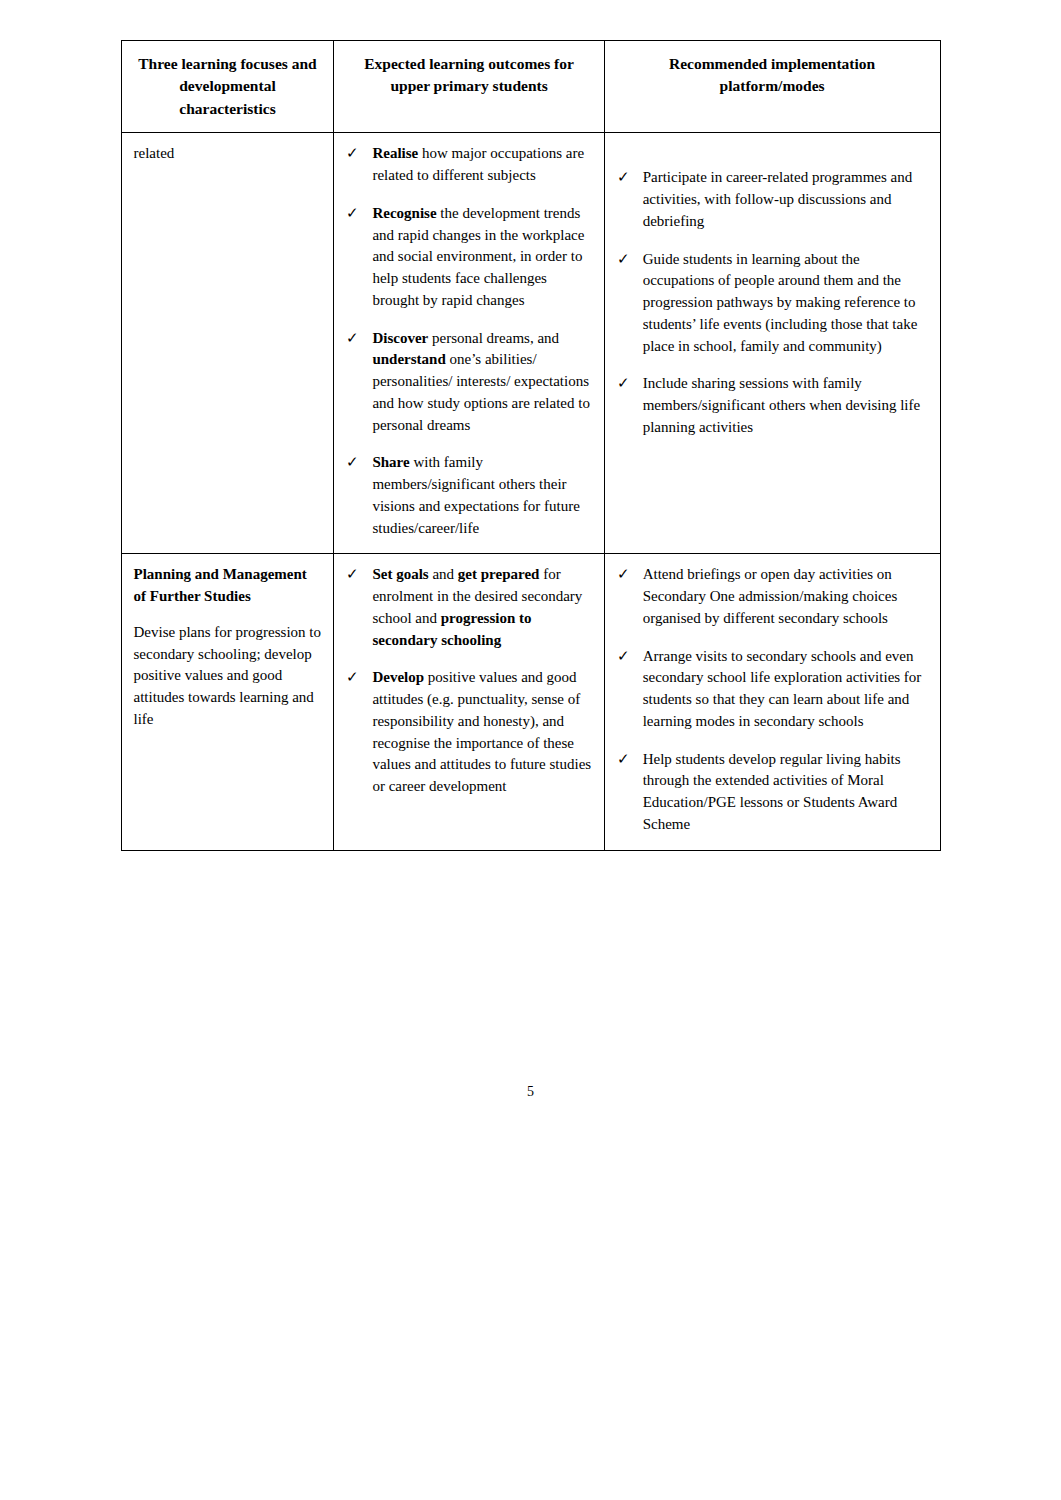| Three learning focuses and developmental characteristics | Expected learning outcomes for upper primary students | Recommended implementation platform/modes |
| --- | --- | --- |
| related | Realise how major occupations are related to different subjects Recognise the development trends and rapid changes in the workplace and social environment, in order to help students face challenges brought by rapid changes Discover personal dreams, and understand one’s abilities/ personalities/ interests/ expectations and how study options are related to personal dreams Share with family members/significant others their visions and expectations for future studies/career/life | Participate in career-related programmes and activities, with follow-up discussions and debriefing Guide students in learning about the occupations of people around them and the progression pathways by making reference to students’ life events (including those that take place in school, family and community) Include sharing sessions with family members/significant others when devising life planning activities |
| Planning and Management of Further Studies Devise plans for progression to secondary schooling; develop positive values and good attitudes towards learning and life | Set goals and get prepared for enrolment in the desired secondary school and progression to secondary schooling Develop positive values and good attitudes (e.g. punctuality, sense of responsibility and honesty), and recognise the importance of these values and attitudes to future studies or career development | Attend briefings or open day activities on Secondary One admission/making choices organised by different secondary schools Arrange visits to secondary schools and even secondary school life exploration activities for students so that they can learn about life and learning modes in secondary schools Help students develop regular living habits through the extended activities of Moral Education/PGE lessons or Students Award Scheme |
5